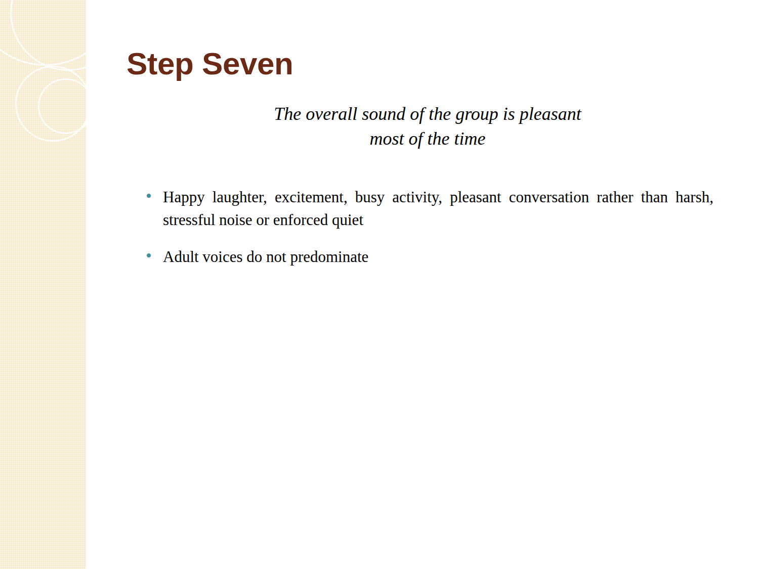Step Seven
The overall sound of the group is pleasant
most of the time
Happy laughter, excitement, busy activity, pleasant conversation rather than harsh, stressful noise or enforced quiet
Adult voices do not predominate